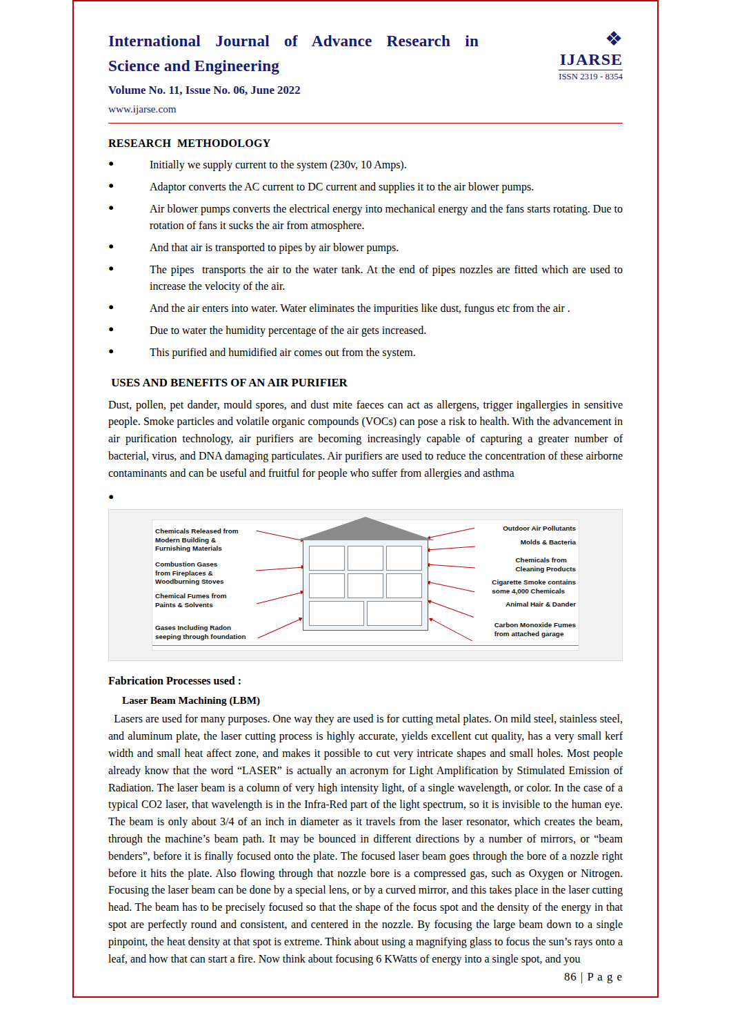International Journal of Advance Research in Science and Engineering
Volume No. 11, Issue No. 06, June 2022
www.ijarse.com
❖
IJARSE
ISSN 2319 - 8354
RESEARCH METHODOLOGY
Initially we supply current to the system (230v, 10 Amps).
Adaptor converts the AC current to DC current and supplies it to the air blower pumps.
Air blower pumps converts the electrical energy into mechanical energy and the fans starts rotating. Due to rotation of fans it sucks the air from atmosphere.
And that air is transported to pipes by air blower pumps.
The pipes transports the air to the water tank. At the end of pipes nozzles are fitted which are used to increase the velocity of the air.
And the air enters into water. Water eliminates the impurities like dust, fungus etc from the air .
Due to water the humidity percentage of the air gets increased.
This purified and humidified air comes out from the system.
USES AND BENEFITS OF AN AIR PURIFIER
Dust, pollen, pet dander, mould spores, and dust mite faeces can act as allergens, trigger ingallergies in sensitive people. Smoke particles and volatile organic compounds (VOCs) can pose a risk to health. With the advancement in air purification technology, air purifiers are becoming increasingly capable of capturing a greater number of bacterial, virus, and DNA damaging particulates. Air purifiers are used to reduce the concentration of these airborne contaminants and can be useful and fruitful for people who suffer from allergies and asthma
Chemicals Released from
Modern Building &
Furnishing Materials
Combustion Gases
from Fireplaces &
Woodburning Stoves
Chemical Fumes from
Paints & Solvents
Gases Including Radon
seeping through foundation
Outdoor Air Pollutants
Molds & Bacteria
Chemicals from
Cleaning Products
Cigarette Smoke contains
some 4,000 Chemicals
Animal Hair & Dander
Carbon Monoxide Fumes
from attached garage
Fabrication Processes used :
Laser Beam Machining (LBM)
Lasers are used for many purposes. One way they are used is for cutting metal plates. On mild steel, stainless steel, and aluminum plate, the laser cutting process is highly accurate, yields excellent cut quality, has a very small kerf width and small heat affect zone, and makes it possible to cut very intricate shapes and small holes. Most people already know that the word “LASER” is actually an acronym for Light Amplification by Stimulated Emission of Radiation. The laser beam is a column of very high intensity light, of a single wavelength, or color. In the case of a typical CO2 laser, that wavelength is in the Infra-Red part of the light spectrum, so it is invisible to the human eye. The beam is only about 3/4 of an inch in diameter as it travels from the laser resonator, which creates the beam, through the machine’s beam path. It may be bounced in different directions by a number of mirrors, or “beam benders”, before it is finally focused onto the plate. The focused laser beam goes through the bore of a nozzle right before it hits the plate. Also flowing through that nozzle bore is a compressed gas, such as Oxygen or Nitrogen. Focusing the laser beam can be done by a special lens, or by a curved mirror, and this takes place in the laser cutting head. The beam has to be precisely focused so that the shape of the focus spot and the density of the energy in that spot are perfectly round and consistent, and centered in the nozzle. By focusing the large beam down to a single pinpoint, the heat density at that spot is extreme. Think about using a magnifying glass to focus the sun’s rays onto a leaf, and how that can start a fire. Now think about focusing 6 KWatts of energy into a single spot, and you
86 | P a g e